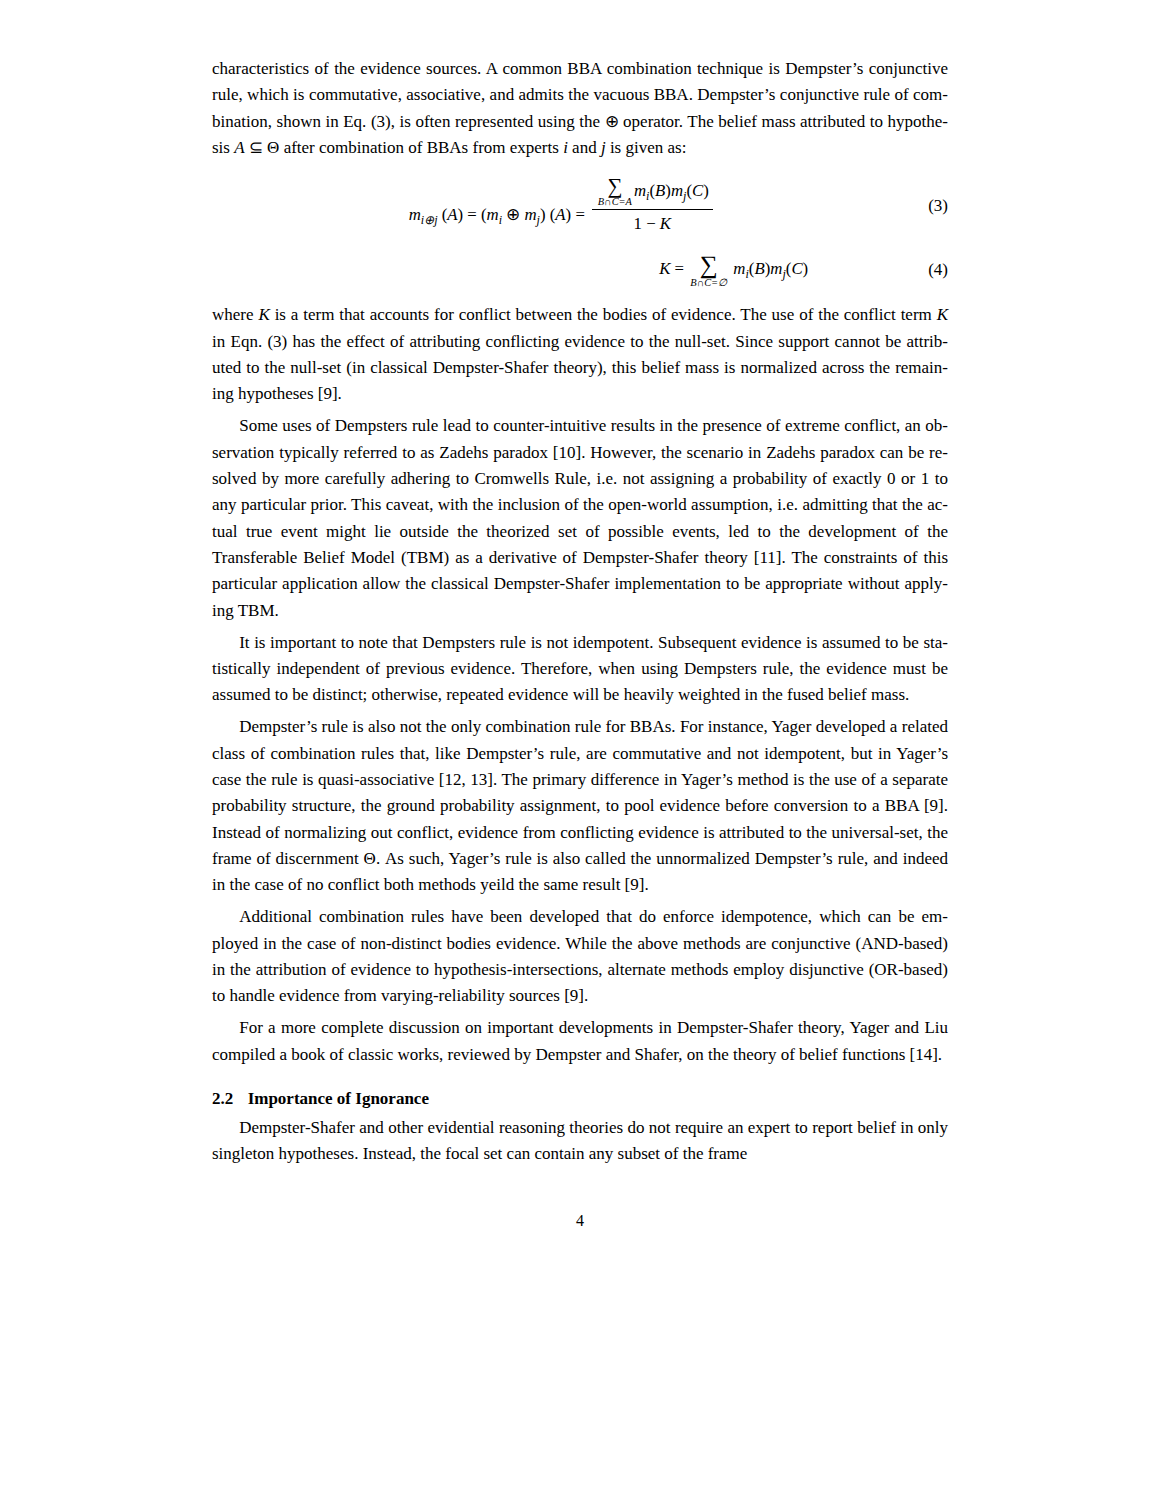characteristics of the evidence sources. A common BBA combination technique is Dempster’s conjunctive rule, which is commutative, associative, and admits the vacuous BBA. Dempster’s conjunctive rule of combination, shown in Eq. (3), is often represented using the ⊕ operator. The belief mass attributed to hypothesis A ⊆ Θ after combination of BBAs from experts i and j is given as:
mi⊕j (A) = (mi ⊕ mj) (A) = ∑B∩C=A mi(B)mj(C) 1 − K
(3)
K = ∑B∩C=∅ mi(B)mj(C)
(4)
where K is a term that accounts for conflict between the bodies of evidence. The use of the conflict term K in Eqn. (3) has the effect of attributing conflicting evidence to the null-set. Since support cannot be attributed to the null-set (in classical Dempster-Shafer theory), this belief mass is normalized across the remaining hypotheses [9].
Some uses of Dempsters rule lead to counter-intuitive results in the presence of extreme conflict, an observation typically referred to as Zadehs paradox [10]. However, the scenario in Zadehs paradox can be resolved by more carefully adhering to Cromwells Rule, i.e. not assigning a probability of exactly 0 or 1 to any particular prior. This caveat, with the inclusion of the open-world assumption, i.e. admitting that the actual true event might lie outside the theorized set of possible events, led to the development of the Transferable Belief Model (TBM) as a derivative of Dempster-Shafer theory [11]. The constraints of this particular application allow the classical Dempster-Shafer implementation to be appropriate without applying TBM.
It is important to note that Dempsters rule is not idempotent. Subsequent evidence is assumed to be statistically independent of previous evidence. Therefore, when using Dempsters rule, the evidence must be assumed to be distinct; otherwise, repeated evidence will be heavily weighted in the fused belief mass.
Dempster’s rule is also not the only combination rule for BBAs. For instance, Yager developed a related class of combination rules that, like Dempster’s rule, are commutative and not idempotent, but in Yager’s case the rule is quasi-associative [12, 13]. The primary difference in Yager’s method is the use of a separate probability structure, the ground probability assignment, to pool evidence before conversion to a BBA [9]. Instead of normalizing out conflict, evidence from conflicting evidence is attributed to the universal-set, the frame of discernment Θ. As such, Yager’s rule is also called the unnormalized Dempster’s rule, and indeed in the case of no conflict both methods yeild the same result [9].
Additional combination rules have been developed that do enforce idempotence, which can be employed in the case of non-distinct bodies evidence. While the above methods are conjunctive (AND-based) in the attribution of evidence to hypothesis-intersections, alternate methods employ disjunctive (OR-based) to handle evidence from varying-reliability sources [9].
For a more complete discussion on important developments in Dempster-Shafer theory, Yager and Liu compiled a book of classic works, reviewed by Dempster and Shafer, on the theory of belief functions [14].
2.2 Importance of Ignorance
Dempster-Shafer and other evidential reasoning theories do not require an expert to report belief in only singleton hypotheses. Instead, the focal set can contain any subset of the frame
4